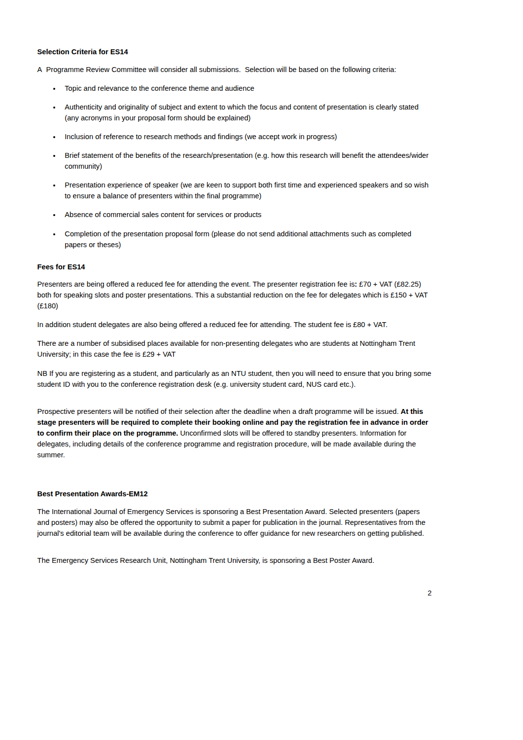Selection Criteria for ES14
A Programme Review Committee will consider all submissions. Selection will be based on the following criteria:
Topic and relevance to the conference theme and audience
Authenticity and originality of subject and extent to which the focus and content of presentation is clearly stated (any acronyms in your proposal form should be explained)
Inclusion of reference to research methods and findings (we accept work in progress)
Brief statement of the benefits of the research/presentation (e.g. how this research will benefit the attendees/wider community)
Presentation experience of speaker (we are keen to support both first time and experienced speakers and so wish to ensure a balance of presenters within the final programme)
Absence of commercial sales content for services or products
Completion of the presentation proposal form (please do not send additional attachments such as completed papers or theses)
Fees for ES14
Presenters are being offered a reduced fee for attending the event. The presenter registration fee is: £70 + VAT (£82.25) both for speaking slots and poster presentations. This a substantial reduction on the fee for delegates which is £150 + VAT (£180)
In addition student delegates are also being offered a reduced fee for attending. The student fee is £80 + VAT.
There are a number of subsidised places available for non-presenting delegates who are students at Nottingham Trent University; in this case the fee is £29 + VAT
NB If you are registering as a student, and particularly as an NTU student, then you will need to ensure that you bring some student ID with you to the conference registration desk (e.g. university student card, NUS card etc.).
Prospective presenters will be notified of their selection after the deadline when a draft programme will be issued. At this stage presenters will be required to complete their booking online and pay the registration fee in advance in order to confirm their place on the programme. Unconfirmed slots will be offered to standby presenters. Information for delegates, including details of the conference programme and registration procedure, will be made available during the summer.
Best Presentation Awards-EM12
The International Journal of Emergency Services is sponsoring a Best Presentation Award. Selected presenters (papers and posters) may also be offered the opportunity to submit a paper for publication in the journal. Representatives from the journal's editorial team will be available during the conference to offer guidance for new researchers on getting published.
The Emergency Services Research Unit, Nottingham Trent University, is sponsoring a Best Poster Award.
2